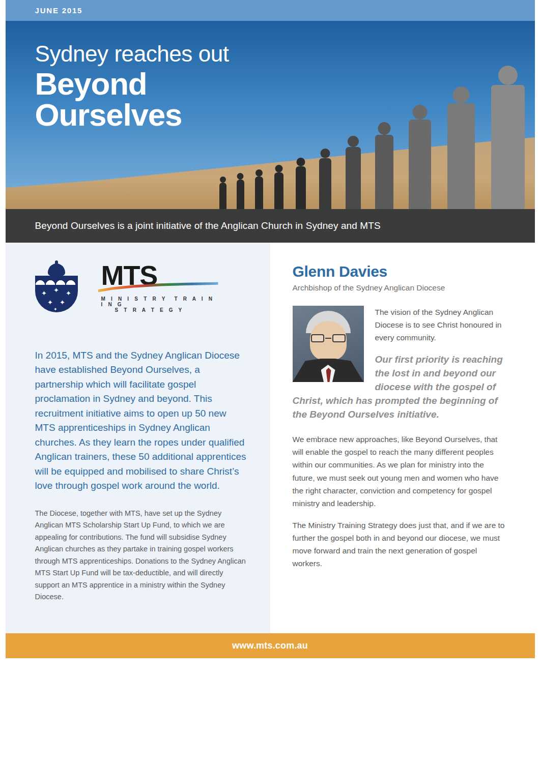June 2015
Sydney reaches out
Beyond
Ourselves
Beyond Ourselves is a joint initiative of the Anglican Church in Sydney and MTS
✦ ✦ ✦ ✦ ✦ ✦
MTS
M I N I S T R Y T R A I N I N G
S T R A T E G Y
In 2015, MTS and the Sydney Anglican Diocese have established Beyond Ourselves, a partnership which will facilitate gospel proclamation in Sydney and beyond. This recruitment initiative aims to open up 50 new MTS apprenticeships in Sydney Anglican churches. As they learn the ropes under qualified Anglican trainers, these 50 additional apprentices will be equipped and mobilised to share Christ’s love through gospel work around the world.
The Diocese, together with MTS, have set up the Sydney Anglican MTS Scholarship Start Up Fund, to which we are appealing for contributions. The fund will subsidise Sydney Anglican churches as they partake in training gospel workers through MTS apprenticeships. Donations to the Sydney Anglican MTS Start Up Fund will be tax-deductible, and will directly support an MTS apprentice in a ministry within the Sydney Diocese.
Glenn Davies
Archbishop of the Sydney Anglican Diocese
The vision of the Sydney Anglican Diocese is to see Christ honoured in every community.
Our first priority is reaching the lost in and beyond our diocese with the gospel of Christ, which has prompted the beginning of the Beyond Ourselves initiative.
We embrace new approaches, like Beyond Ourselves, that will enable the gospel to reach the many different peoples within our communities. As we plan for ministry into the future, we must seek out young men and women who have the right character, conviction and competency for gospel ministry and leadership.
The Ministry Training Strategy does just that, and if we are to further the gospel both in and beyond our diocese, we must move forward and train the next generation of gospel workers.
www.mts.com.au